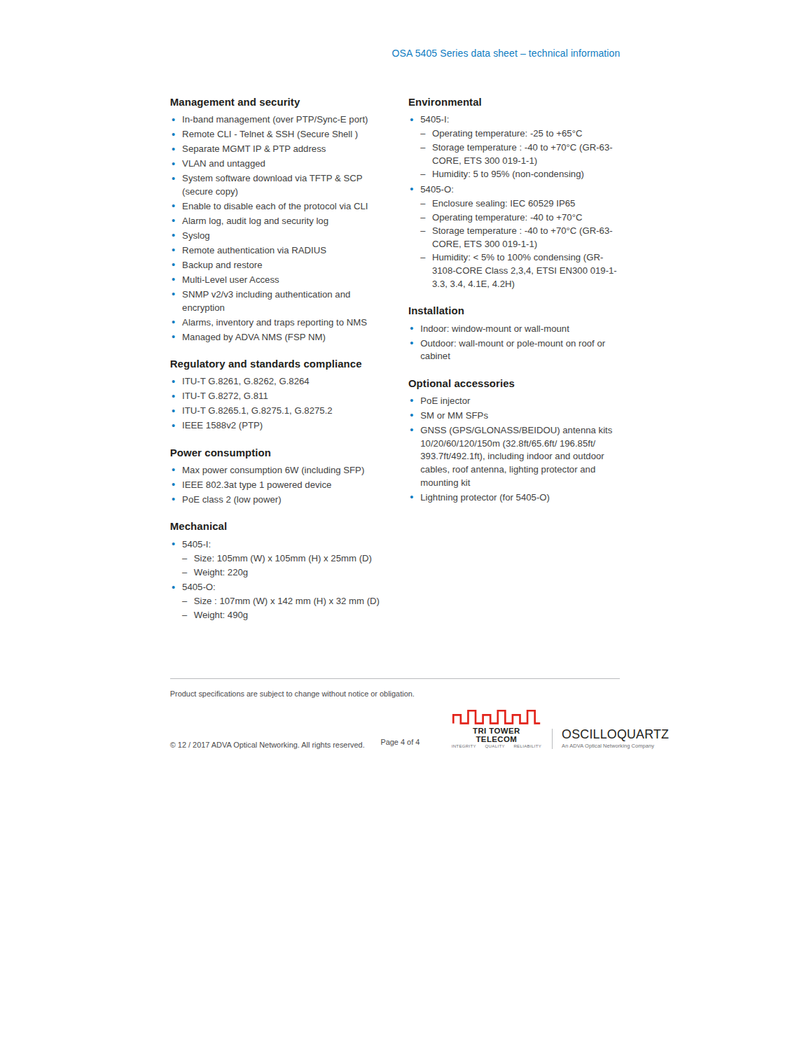OSA 5405 Series data sheet – technical information
Management and security
In-band management (over PTP/Sync-E port)
Remote CLI - Telnet & SSH (Secure Shell )
Separate MGMT IP & PTP address
VLAN and untagged
System software download via TFTP & SCP (secure copy)
Enable to disable each of the protocol via CLI
Alarm log, audit log and security log
Syslog
Remote authentication via RADIUS
Backup and restore
Multi-Level user Access
SNMP v2/v3 including authentication and encryption
Alarms, inventory and traps reporting to NMS
Managed by ADVA NMS (FSP NM)
Regulatory and standards compliance
ITU-T G.8261, G.8262, G.8264
ITU-T G.8272, G.811
ITU-T G.8265.1, G.8275.1, G.8275.2
IEEE 1588v2 (PTP)
Power consumption
Max power consumption 6W (including SFP)
IEEE 802.3at type 1 powered device
PoE class 2 (low power)
Mechanical
5405-I:
Size: 105mm (W) x 105mm (H) x 25mm (D)
Weight: 220g
5405-O:
Size : 107mm (W) x 142 mm (H) x 32 mm (D)
Weight: 490g
Environmental
5405-I:
Operating temperature: -25 to +65°C
Storage temperature : -40 to +70°C (GR-63-CORE, ETS 300 019-1-1)
Humidity: 5 to 95% (non-condensing)
5405-O:
Enclosure sealing: IEC 60529 IP65
Operating temperature: -40 to +70°C
Storage temperature : -40 to +70°C (GR-63-CORE, ETS 300 019-1-1)
Humidity: < 5% to 100% condensing (GR-3108-CORE Class 2,3,4, ETSI EN300 019-1-3.3, 3.4, 4.1E, 4.2H)
Installation
Indoor: window-mount or wall-mount
Outdoor: wall-mount or pole-mount on roof or cabinet
Optional accessories
PoE injector
SM or MM SFPs
GNSS (GPS/GLONASS/BEIDOU) antenna kits 10/20/60/120/150m (32.8ft/65.6ft/ 196.85ft/ 393.7ft/492.1ft), including indoor and outdoor cables, roof antenna, lighting protector and mounting kit
Lightning protector (for 5405-O)
Product specifications are subject to change without notice or obligation.
© 12 / 2017 ADVA Optical Networking. All rights reserved.
Page 4 of 4
TRI TOWER TELECOM
INTEGRITY QUALITY RELIABILITY
OSCILLOQUARTZ
An ADVA Optical Networking Company